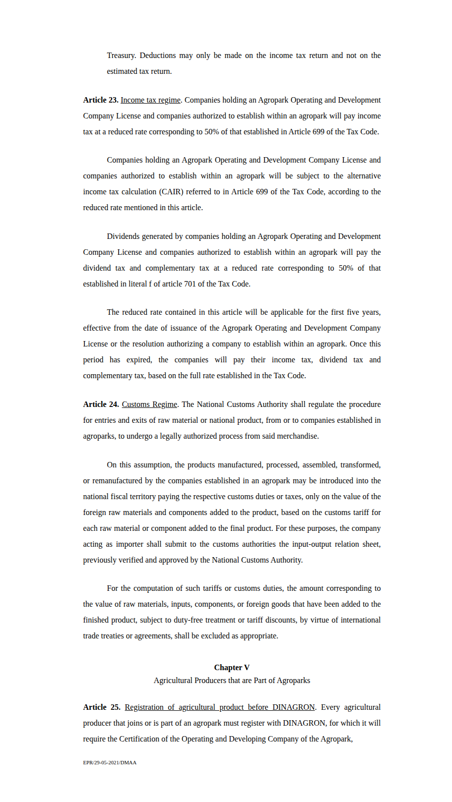Treasury. Deductions may only be made on the income tax return and not on the estimated tax return.
Article 23. Income tax regime. Companies holding an Agropark Operating and Development Company License and companies authorized to establish within an agropark will pay income tax at a reduced rate corresponding to 50% of that established in Article 699 of the Tax Code.
Companies holding an Agropark Operating and Development Company License and companies authorized to establish within an agropark will be subject to the alternative income tax calculation (CAIR) referred to in Article 699 of the Tax Code, according to the reduced rate mentioned in this article.
Dividends generated by companies holding an Agropark Operating and Development Company License and companies authorized to establish within an agropark will pay the dividend tax and complementary tax at a reduced rate corresponding to 50% of that established in literal f of article 701 of the Tax Code.
The reduced rate contained in this article will be applicable for the first five years, effective from the date of issuance of the Agropark Operating and Development Company License or the resolution authorizing a company to establish within an agropark. Once this period has expired, the companies will pay their income tax, dividend tax and complementary tax, based on the full rate established in the Tax Code.
Article 24. Customs Regime. The National Customs Authority shall regulate the procedure for entries and exits of raw material or national product, from or to companies established in agroparks, to undergo a legally authorized process from said merchandise.
On this assumption, the products manufactured, processed, assembled, transformed, or remanufactured by the companies established in an agropark may be introduced into the national fiscal territory paying the respective customs duties or taxes, only on the value of the foreign raw materials and components added to the product, based on the customs tariff for each raw material or component added to the final product. For these purposes, the company acting as importer shall submit to the customs authorities the input-output relation sheet, previously verified and approved by the National Customs Authority.
For the computation of such tariffs or customs duties, the amount corresponding to the value of raw materials, inputs, components, or foreign goods that have been added to the finished product, subject to duty-free treatment or tariff discounts, by virtue of international trade treaties or agreements, shall be excluded as appropriate.
Chapter V
Agricultural Producers that are Part of Agroparks
Article 25. Registration of agricultural product before DINAGRON. Every agricultural producer that joins or is part of an agropark must register with DINAGRON, for which it will require the Certification of the Operating and Developing Company of the Agropark,
EPR/29-05-2021/DMAA